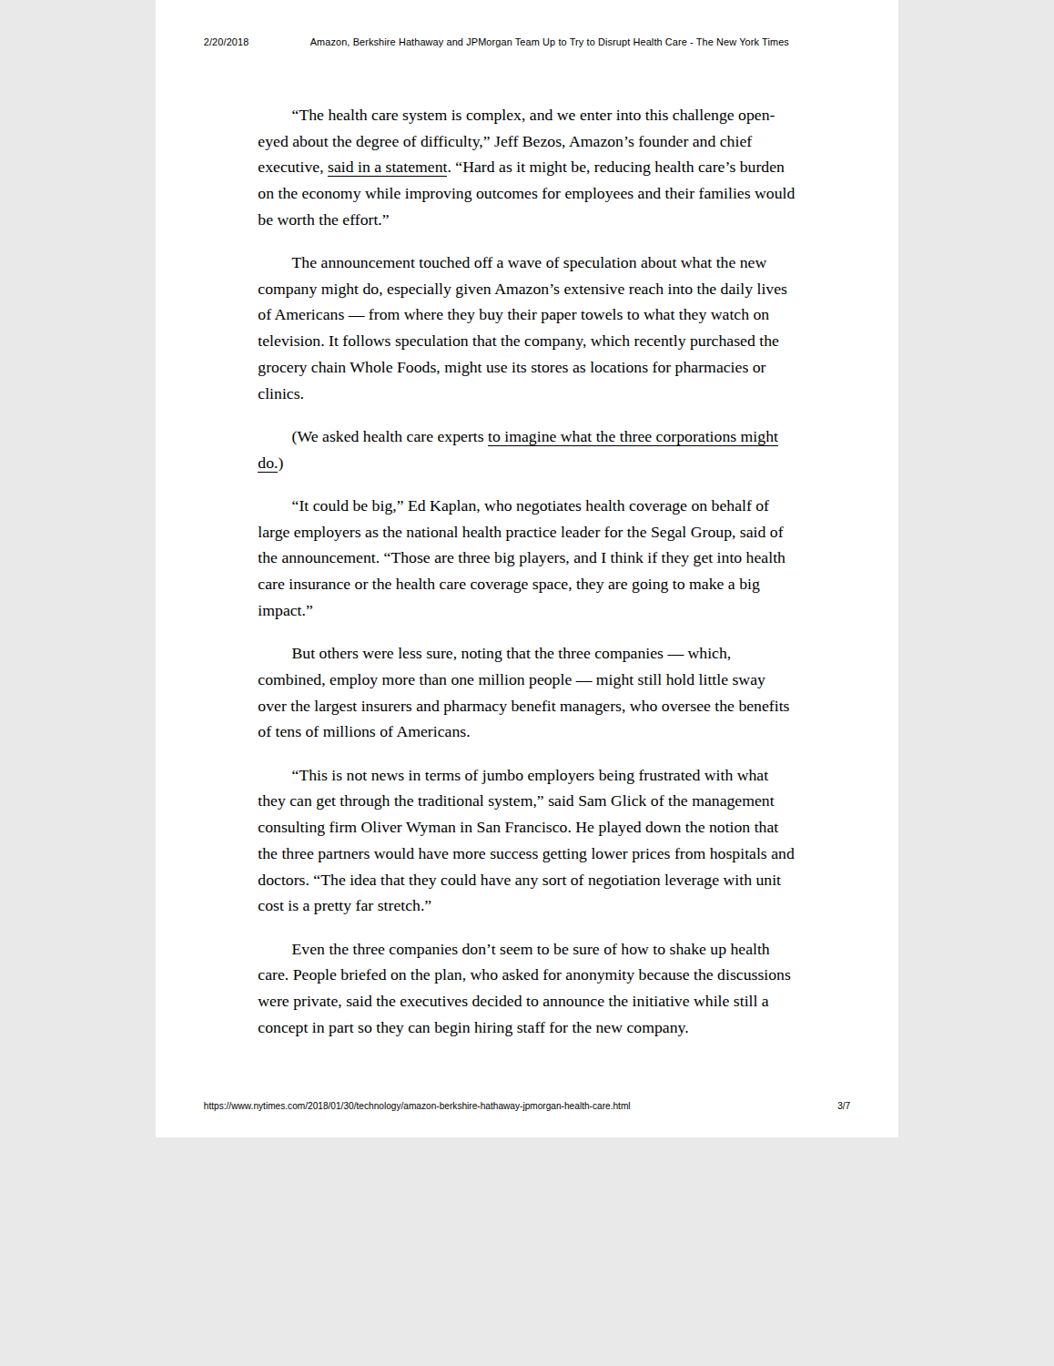2/20/2018 Amazon, Berkshire Hathaway and JPMorgan Team Up to Try to Disrupt Health Care - The New York Times
“The health care system is complex, and we enter into this challenge open-eyed about the degree of difficulty,” Jeff Bezos, Amazon’s founder and chief executive, said in a statement. “Hard as it might be, reducing health care’s burden on the economy while improving outcomes for employees and their families would be worth the effort.”
The announcement touched off a wave of speculation about what the new company might do, especially given Amazon’s extensive reach into the daily lives of Americans — from where they buy their paper towels to what they watch on television. It follows speculation that the company, which recently purchased the grocery chain Whole Foods, might use its stores as locations for pharmacies or clinics.
(We asked health care experts to imagine what the three corporations might do.)
“It could be big,” Ed Kaplan, who negotiates health coverage on behalf of large employers as the national health practice leader for the Segal Group, said of the announcement. “Those are three big players, and I think if they get into health care insurance or the health care coverage space, they are going to make a big impact.”
But others were less sure, noting that the three companies — which, combined, employ more than one million people — might still hold little sway over the largest insurers and pharmacy benefit managers, who oversee the benefits of tens of millions of Americans.
“This is not news in terms of jumbo employers being frustrated with what they can get through the traditional system,” said Sam Glick of the management consulting firm Oliver Wyman in San Francisco. He played down the notion that the three partners would have more success getting lower prices from hospitals and doctors. “The idea that they could have any sort of negotiation leverage with unit cost is a pretty far stretch.”
Even the three companies don’t seem to be sure of how to shake up health care. People briefed on the plan, who asked for anonymity because the discussions were private, said the executives decided to announce the initiative while still a concept in part so they can begin hiring staff for the new company.
https://www.nytimes.com/2018/01/30/technology/amazon-berkshire-hathaway-jpmorgan-health-care.html 3/7